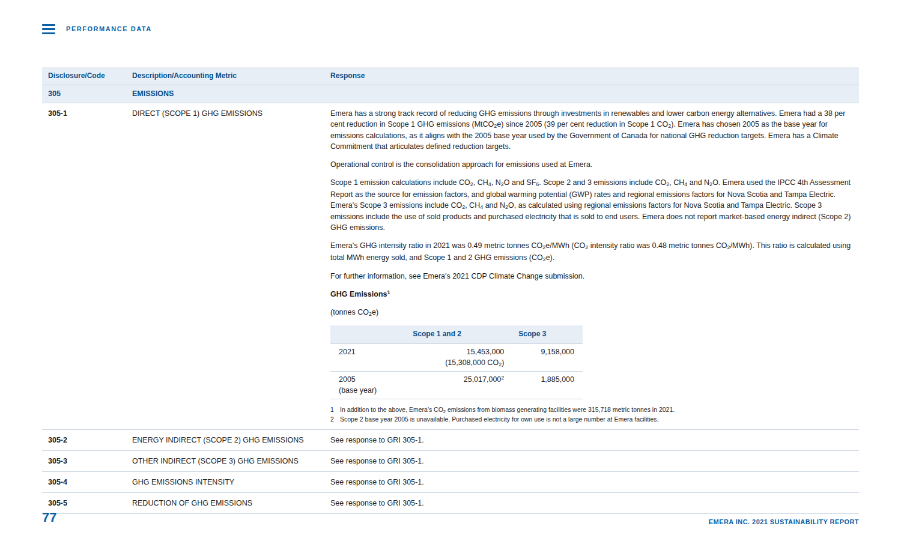Performance Data
| Disclosure/Code | Description/Accounting Metric | Response |
| --- | --- | --- |
| 305 | EMISSIONS |
| 305-1 | DIRECT (SCOPE 1) GHG EMISSIONS | Emera has a strong track record of reducing GHG emissions through investments in renewables and lower carbon energy alternatives. Emera had a 38 per cent reduction in Scope 1 GHG emissions (MtCO 2 e) since 2005 (39 per cent reduction in Scope 1 CO 2 ). Emera has chosen 2005 as the base year for emissions calculations, as it aligns with the 2005 base year used by the Government of Canada for national GHG reduction targets. Emera has a Climate Commitment that articulates defined reduction targets. Operational control is the consolidation approach for emissions used at Emera. Scope 1 emission calculations include CO 2 , CH 4 , N 2 O and SF 6 . Scope 2 and 3 emissions include CO 2 , CH 4 and N 2 O. Emera used the IPCC 4th Assessment Report as the source for emission factors, and global warming potential (GWP) rates and regional emissions factors for Nova Scotia and Tampa Electric. Emera's Scope 3 emissions include CO 2 , CH 4 and N 2 O, as calculated using regional emissions factors for Nova Scotia and Tampa Electric. Scope 3 emissions include the use of sold products and purchased electricity that is sold to end users. Emera does not report market-based energy indirect (Scope 2) GHG emissions. Emera's GHG intensity ratio in 2021 was 0.49 metric tonnes CO 2 e/MWh (CO 2 intensity ratio was 0.48 metric tonnes CO 2 /MWh). This ratio is calculated using total MWh energy sold, and Scope 1 and 2 GHG emissions (CO 2 e). For further information, see Emera's 2021 CDP Climate Change submission. GHG Emissions 1 (tonnes CO 2 e) / / Scope 1 and 2 / Scope 3 / / --- / --- / --- / / 2021 / 15,453,000 (15,308,000 CO 2 ) / 9,158,000 / / 2005 (base year) / 25,017,000 2 / 1,885,000 / 1 In addition to the above, Emera's CO 2 emissions from biomass generating facilities were 315,718 metric tonnes in 2021. 2 Scope 2 base year 2005 is unavailable. Purchased electricity for own use is not a large number at Emera facilities. |
| 305-2 | ENERGY INDIRECT (SCOPE 2) GHG EMISSIONS | See response to GRI 305-1. |
| 305-3 | OTHER INDIRECT (SCOPE 3) GHG EMISSIONS | See response to GRI 305-1. |
| 305-4 | GHG EMISSIONS INTENSITY | See response to GRI 305-1. |
| 305-5 | REDUCTION OF GHG EMISSIONS | See response to GRI 305-1. |
77
EMERA INC. 2021 SUSTAINABILITY REPORT